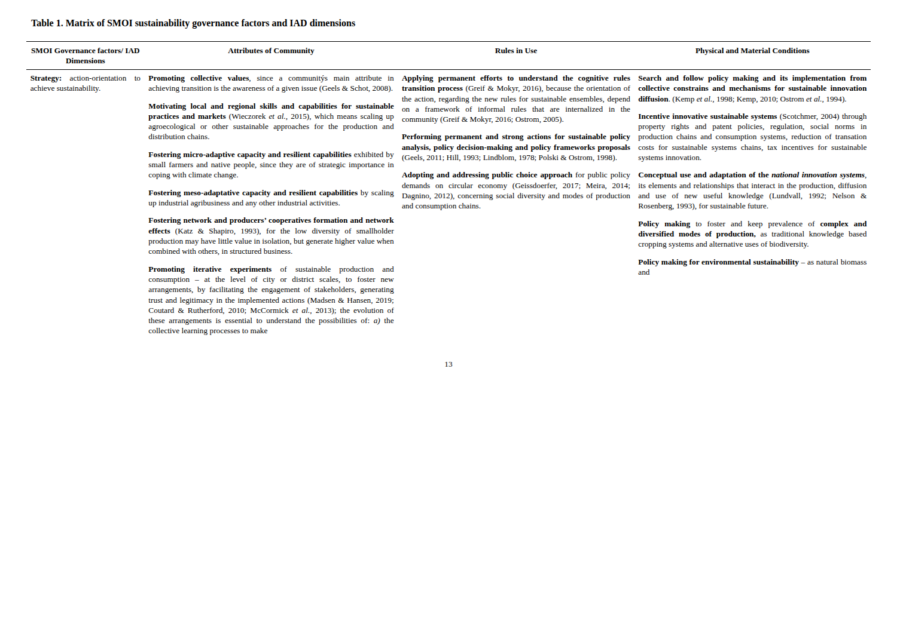Table 1. Matrix of SMOI sustainability governance factors and IAD dimensions
| SMOI Governance factors/ IAD Dimensions | Attributes of Community | Rules in Use | Physical and Material Conditions |
| --- | --- | --- | --- |
| Strategy: action-orientation to achieve sustainability. | Promoting collective values , since a communitýs main attribute in achieving transition is the awareness of a given issue (Geels & Schot, 2008). Motivating local and regional skills and capabilities for sustainable practices and markets (Wieczorek et al. , 2015), which means scaling up agroecological or other sustainable approaches for the production and distribution chains. Fostering micro-adaptive capacity and resilient capabilities exhibited by small farmers and native people, since they are of strategic importance in coping with climate change. Fostering meso-adaptative capacity and resilient capabilities by scaling up industrial agribusiness and any other industrial activities. Fostering network and producers’ cooperatives formation and network effects (Katz & Shapiro, 1993), for the low diversity of smallholder production may have little value in isolation, but generate higher value when combined with others, in structured business. Promoting iterative experiments of sustainable production and consumption – at the level of city or district scales, to foster new arrangements, by facilitating the engagement of stakeholders, generating trust and legitimacy in the implemented actions (Madsen & Hansen, 2019; Coutard & Rutherford, 2010; McCormick et al. , 2013); the evolution of these arrangements is essential to understand the possibilities of: a) the collective learning processes to make | Applying permanent efforts to understand the cognitive rules transition process (Greif & Mokyr, 2016), because the orientation of the action, regarding the new rules for sustainable ensembles, depend on a framework of informal rules that are internalized in the community (Greif & Mokyr, 2016; Ostrom, 2005). Performing permanent and strong actions for sustainable policy analysis, policy decision-making and policy frameworks proposals (Geels, 2011; Hill, 1993; Lindblom, 1978; Polski & Ostrom, 1998). Adopting and addressing public choice approach for public policy demands on circular economy (Geissdoerfer, 2017; Meira, 2014; Dagnino, 2012), concerning social diversity and modes of production and consumption chains. | Search and follow policy making and its implementation from collective constrains and mechanisms for sustainable innovation diffusion . (Kemp et al. , 1998; Kemp, 2010; Ostrom et al. , 1994). Incentive innovative sustainable systems (Scotchmer, 2004) through property rights and patent policies, regulation, social norms in production chains and consumption systems, reduction of transation costs for sustainable systems chains, tax incentives for sustainable systems innovation. Conceptual use and adaptation of the national innovation systems , its elements and relationships that interact in the production, diffusion and use of new useful knowledge (Lundvall, 1992; Nelson & Rosenberg, 1993), for sustainable future. Policy making to foster and keep prevalence of complex and diversified modes of production, as traditional knowledge based cropping systems and alternative uses of biodiversity. Policy making for environmental sustainability – as natural biomass and |
13